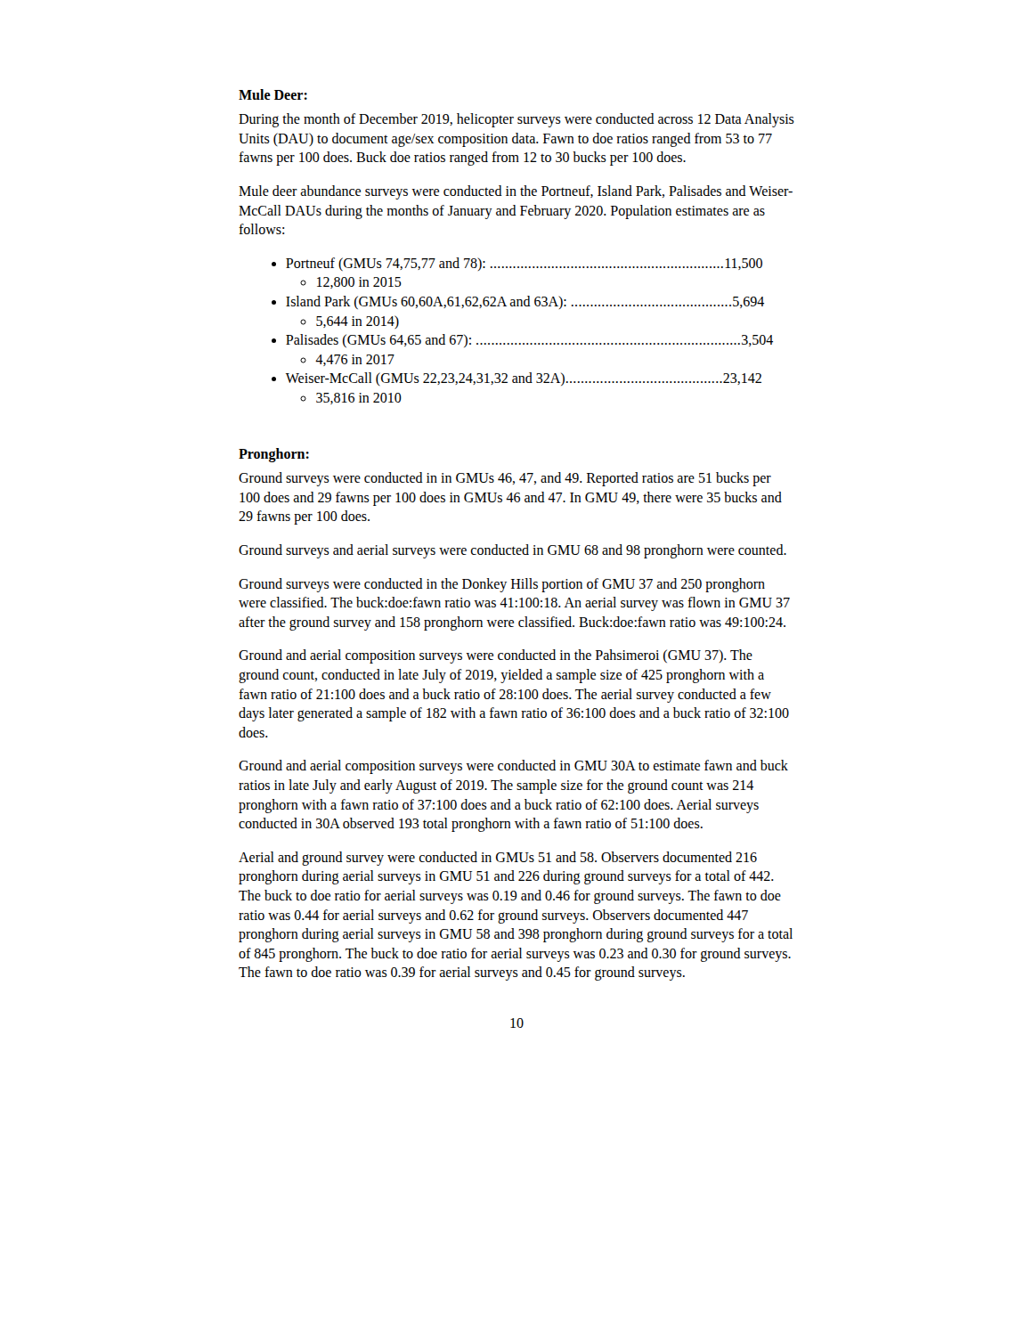Mule Deer:
During the month of December 2019, helicopter surveys were conducted across 12 Data Analysis Units (DAU) to document age/sex composition data. Fawn to doe ratios ranged from 53 to 77 fawns per 100 does. Buck doe ratios ranged from 12 to 30 bucks per 100 does.
Mule deer abundance surveys were conducted in the Portneuf, Island Park, Palisades and Weiser-McCall DAUs during the months of January and February 2020. Population estimates are as follows:
Portneuf (GMUs 74,75,77 and 78): ............................................................. 11,500
12,800 in 2015
Island Park (GMUs 60,60A,61,62,62A and 63A): .......................................... 5,694
5,644 in 2014)
Palisades (GMUs 64,65 and 67): ..................................................................... 3,504
4,476 in 2017
Weiser-McCall (GMUs 22,23,24,31,32 and 32A)......................................... 23,142
35,816 in 2010
Pronghorn:
Ground surveys were conducted in in GMUs 46, 47, and 49. Reported ratios are 51 bucks per 100 does and 29 fawns per 100 does in GMUs 46 and 47. In GMU 49, there were 35 bucks and 29 fawns per 100 does.
Ground surveys and aerial surveys were conducted in GMU 68 and 98 pronghorn were counted.
Ground surveys were conducted in the Donkey Hills portion of GMU 37 and 250 pronghorn were classified. The buck:doe:fawn ratio was 41:100:18. An aerial survey was flown in GMU 37 after the ground survey and 158 pronghorn were classified. Buck:doe:fawn ratio was 49:100:24.
Ground and aerial composition surveys were conducted in the Pahsimeroi (GMU 37). The ground count, conducted in late July of 2019, yielded a sample size of 425 pronghorn with a fawn ratio of 21:100 does and a buck ratio of 28:100 does. The aerial survey conducted a few days later generated a sample of 182 with a fawn ratio of 36:100 does and a buck ratio of 32:100 does.
Ground and aerial composition surveys were conducted in GMU 30A to estimate fawn and buck ratios in late July and early August of 2019. The sample size for the ground count was 214 pronghorn with a fawn ratio of 37:100 does and a buck ratio of 62:100 does. Aerial surveys conducted in 30A observed 193 total pronghorn with a fawn ratio of 51:100 does.
Aerial and ground survey were conducted in GMUs 51 and 58. Observers documented 216 pronghorn during aerial surveys in GMU 51 and 226 during ground surveys for a total of 442. The buck to doe ratio for aerial surveys was 0.19 and 0.46 for ground surveys. The fawn to doe ratio was 0.44 for aerial surveys and 0.62 for ground surveys. Observers documented 447 pronghorn during aerial surveys in GMU 58 and 398 pronghorn during ground surveys for a total of 845 pronghorn. The buck to doe ratio for aerial surveys was 0.23 and 0.30 for ground surveys. The fawn to doe ratio was 0.39 for aerial surveys and 0.45 for ground surveys.
10